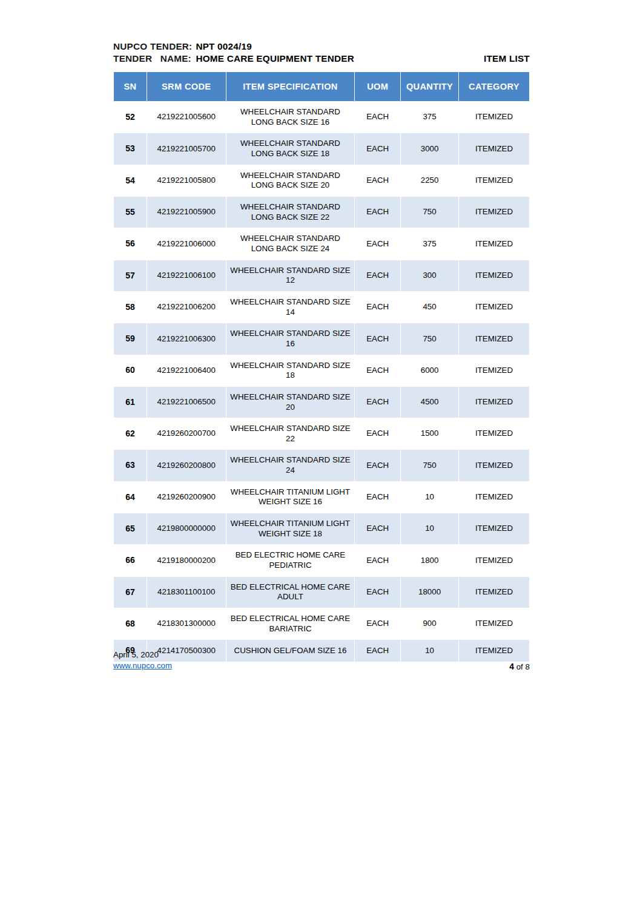| NUPCO TENDER: | NPT 0024/19 | |
| TENDER NAME: | HOME CARE EQUIPMENT TENDER | ITEM LIST |
نوبكو
nupco
| SN | SRM CODE | ITEM SPECIFICATION | UOM | QUANTITY | CATEGORY |
| --- | --- | --- | --- | --- | --- |
| 52 | 4219221005600 | WHEELCHAIR STANDARD LONG BACK SIZE 16 | EACH | 375 | ITEMIZED |
| 53 | 4219221005700 | WHEELCHAIR STANDARD LONG BACK SIZE 18 | EACH | 3000 | ITEMIZED |
| 54 | 4219221005800 | WHEELCHAIR STANDARD LONG BACK SIZE 20 | EACH | 2250 | ITEMIZED |
| 55 | 4219221005900 | WHEELCHAIR STANDARD LONG BACK SIZE 22 | EACH | 750 | ITEMIZED |
| 56 | 4219221006000 | WHEELCHAIR STANDARD LONG BACK SIZE 24 | EACH | 375 | ITEMIZED |
| 57 | 4219221006100 | WHEELCHAIR STANDARD SIZE 12 | EACH | 300 | ITEMIZED |
| 58 | 4219221006200 | WHEELCHAIR STANDARD SIZE 14 | EACH | 450 | ITEMIZED |
| 59 | 4219221006300 | WHEELCHAIR STANDARD SIZE 16 | EACH | 750 | ITEMIZED |
| 60 | 4219221006400 | WHEELCHAIR STANDARD SIZE 18 | EACH | 6000 | ITEMIZED |
| 61 | 4219221006500 | WHEELCHAIR STANDARD SIZE 20 | EACH | 4500 | ITEMIZED |
| 62 | 4219260200700 | WHEELCHAIR STANDARD SIZE 22 | EACH | 1500 | ITEMIZED |
| 63 | 4219260200800 | WHEELCHAIR STANDARD SIZE 24 | EACH | 750 | ITEMIZED |
| 64 | 4219260200900 | WHEELCHAIR TITANIUM LIGHT WEIGHT SIZE 16 | EACH | 10 | ITEMIZED |
| 65 | 4219800000000 | WHEELCHAIR TITANIUM LIGHT WEIGHT SIZE 18 | EACH | 10 | ITEMIZED |
| 66 | 4219180000200 | BED ELECTRIC HOME CARE PEDIATRIC | EACH | 1800 | ITEMIZED |
| 67 | 4218301100100 | BED ELECTRICAL HOME CARE ADULT | EACH | 18000 | ITEMIZED |
| 68 | 4218301300000 | BED ELECTRICAL HOME CARE BARIATRIC | EACH | 900 | ITEMIZED |
| 69 | 4214170500300 | CUSHION GEL/FOAM SIZE 16 | EACH | 10 | ITEMIZED |
April 5, 2020
www.nupco.com
4 of 8